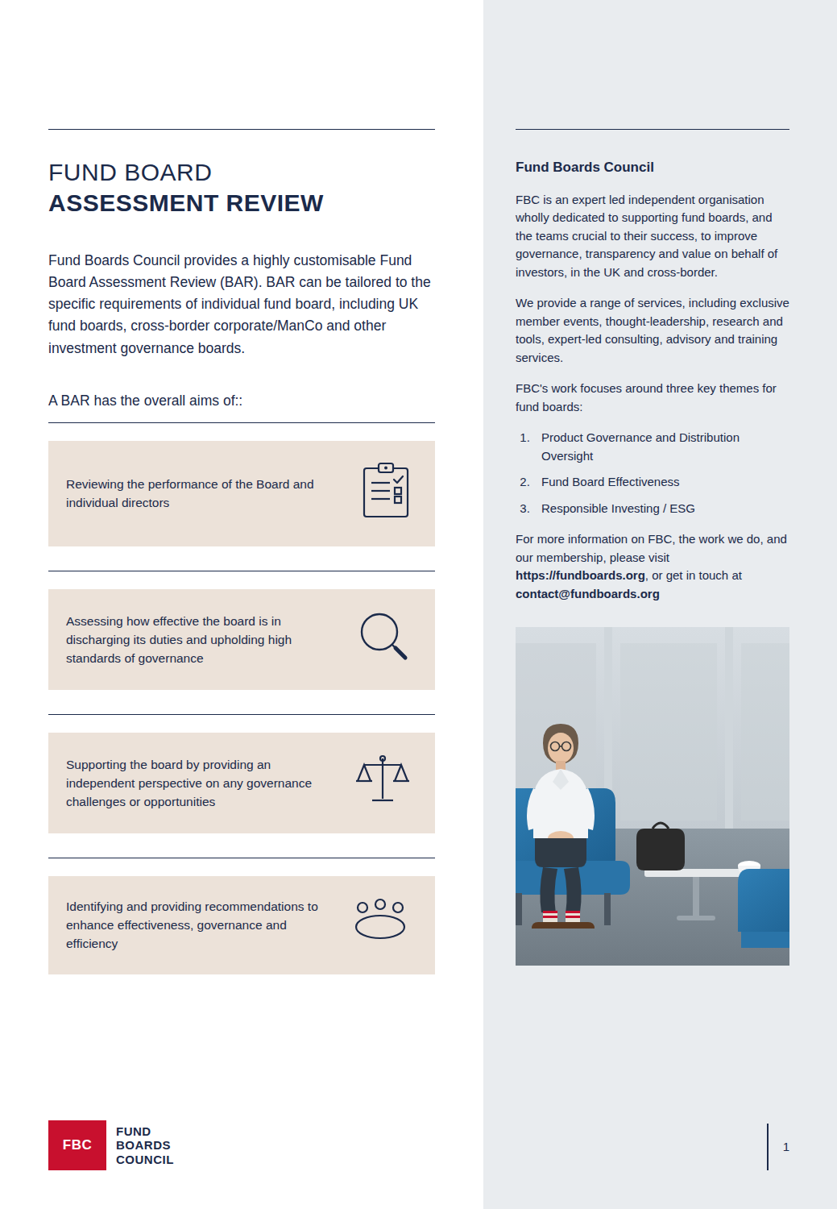FUND BOARDASSESSMENT REVIEW
Fund Boards Council provides a highly customisable Fund Board Assessment Review (BAR). BAR can be tailored to the specific requirements of individual fund board, including UK fund boards, cross-border corporate/ManCo and other investment governance boards.
A BAR has the overall aims of::
Reviewing the performance of the Board and individual directors
Assessing how effective the board is in discharging its duties and upholding high standards of governance
Supporting the board by providing an independent perspective on any governance challenges or opportunities
Identifying and providing recommendations to enhance effectiveness, governance and efficiency
Fund Boards Council
FBC is an expert led independent organisation wholly dedicated to supporting fund boards, and the teams crucial to their success, to improve governance, transparency and value on behalf of investors, in the UK and cross-border.
We provide a range of services, including exclusive member events, thought-leadership, research and tools, expert-led consulting, advisory and training services.
FBC's work focuses around three key themes for fund boards:
Product Governance and Distribution Oversight
Fund Board Effectiveness
Responsible Investing / ESG
For more information on FBC, the work we do, and our membership, please visit https://fundboards.org, or get in touch at contact@fundboards.org
FBC
FUND BOARDS COUNCIL
1